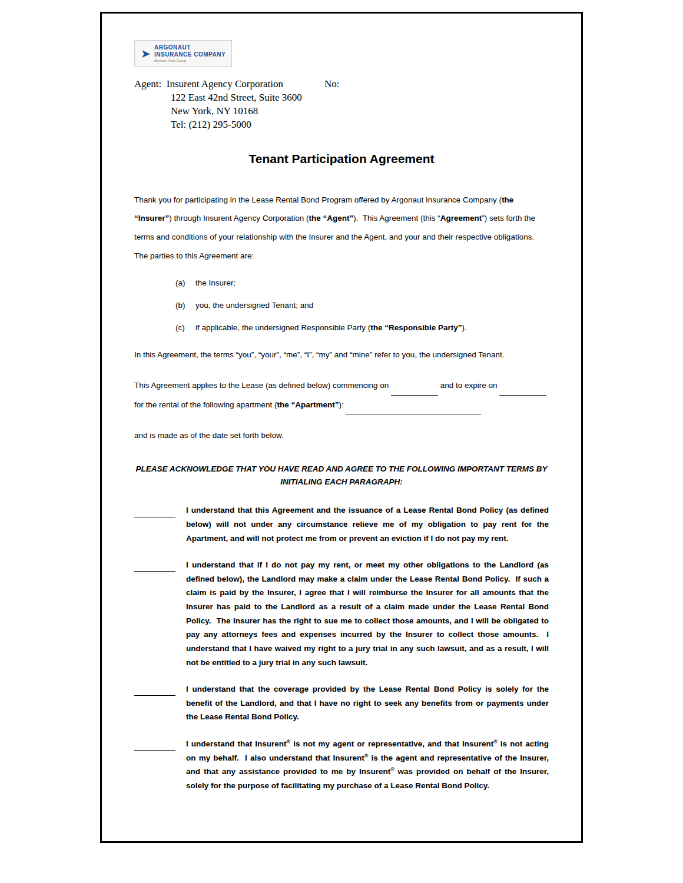➤ARGONAUT
INSURANCE COMPANYMember Argo Group
Agent: Insurent Agency CorporationNo: 122 East 42nd Street, Suite 3600 New York, NY 10168 Tel: (212) 295-5000
Tenant Participation Agreement
Thank you for participating in the Lease Rental Bond Program offered by Argonaut Insurance Company (the “Insurer”) through Insurent Agency Corporation (the “Agent”). This Agreement (this “Agreement”) sets forth the terms and conditions of your relationship with the Insurer and the Agent, and your and their respective obligations. The parties to this Agreement are:
(a) the Insurer;
(b) you, the undersigned Tenant; and
(c) if applicable, the undersigned Responsible Party (the “Responsible Party”).
In this Agreement, the terms “you”, “your”, “me”, “I”, “my” and “mine” refer to you, the undersigned Tenant.
This Agreement applies to the Lease (as defined below) commencing on and to expire on for the rental of the following apartment (the “Apartment”):
and is made as of the date set forth below.
PLEASE ACKNOWLEDGE THAT YOU HAVE READ AND AGREE TO THE FOLLOWING IMPORTANT TERMS BY INITIALING EACH PARAGRAPH:
I understand that this Agreement and the issuance of a Lease Rental Bond Policy (as defined below) will not under any circumstance relieve me of my obligation to pay rent for the Apartment, and will not protect me from or prevent an eviction if I do not pay my rent.
I understand that if I do not pay my rent, or meet my other obligations to the Landlord (as defined below), the Landlord may make a claim under the Lease Rental Bond Policy. If such a claim is paid by the Insurer, I agree that I will reimburse the Insurer for all amounts that the Insurer has paid to the Landlord as a result of a claim made under the Lease Rental Bond Policy. The Insurer has the right to sue me to collect those amounts, and I will be obligated to pay any attorneys fees and expenses incurred by the Insurer to collect those amounts. I understand that I have waived my right to a jury trial in any such lawsuit, and as a result, I will not be entitled to a jury trial in any such lawsuit.
I understand that the coverage provided by the Lease Rental Bond Policy is solely for the benefit of the Landlord, and that I have no right to seek any benefits from or payments under the Lease Rental Bond Policy.
I understand that Insurent® is not my agent or representative, and that Insurent® is not acting on my behalf. I also understand that Insurent® is the agent and representative of the Insurer, and that any assistance provided to me by Insurent® was provided on behalf of the Insurer, solely for the purpose of facilitating my purchase of a Lease Rental Bond Policy.